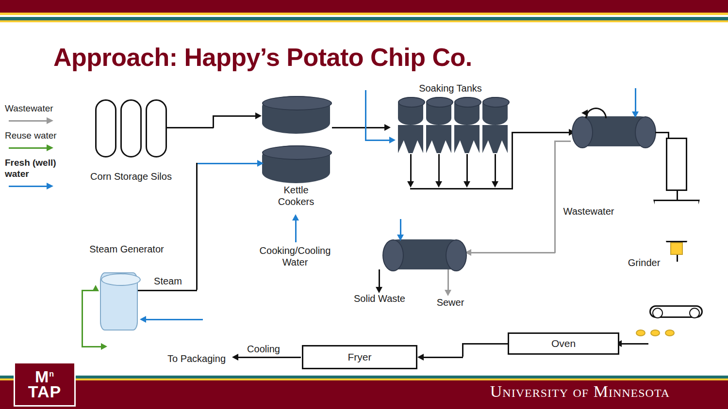Approach: Happy’s Potato Chip Co.
Wastewater Reuse water Fresh (well) water
Corn Storage Silos
Kettle
Cookers
Cooking/Cooling
Water
Soaking Tanks
Grinder
Oven
Fryer
Cooling
To Packaging
Wastewater
Solid Waste
Sewer
Steam Generator
Steam
Mn TAP
University of Minnesota